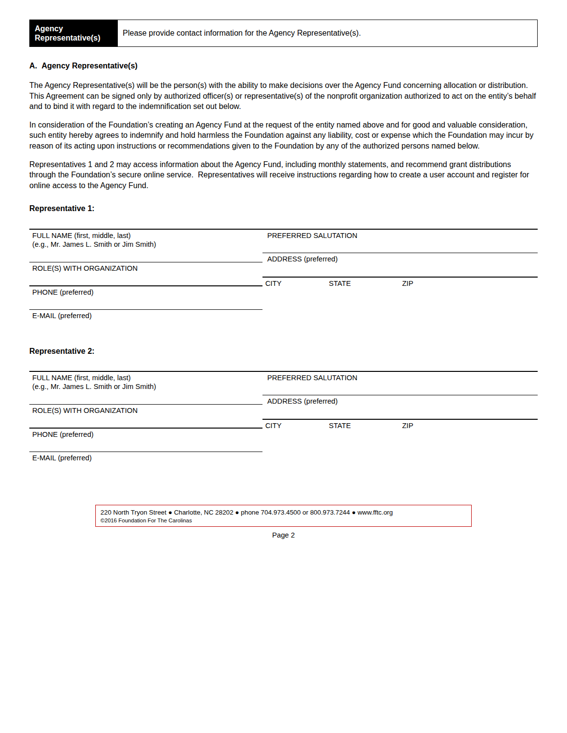| Agency Representative(s) | Please provide contact information for the Agency Representative(s). |
A. Agency Representative(s)
The Agency Representative(s) will be the person(s) with the ability to make decisions over the Agency Fund concerning allocation or distribution. This Agreement can be signed only by authorized officer(s) or representative(s) of the nonprofit organization authorized to act on the entity’s behalf and to bind it with regard to the indemnification set out below.
In consideration of the Foundation’s creating an Agency Fund at the request of the entity named above and for good and valuable consideration, such entity hereby agrees to indemnify and hold harmless the Foundation against any liability, cost or expense which the Foundation may incur by reason of its acting upon instructions or recommendations given to the Foundation by any of the authorized persons named below.
Representatives 1 and 2 may access information about the Agency Fund, including monthly statements, and recommend grant distributions through the Foundation’s secure online service. Representatives will receive instructions regarding how to create a user account and register for online access to the Agency Fund.
Representative 1:
| FULL NAME (first, middle, last) (e.g., Mr. James L. Smith or Jim Smith) ROLE(S) WITH ORGANIZATION PHONE (preferred) E-MAIL (preferred) | PREFERRED SALUTATION ADDRESS (preferred) CITY STATE ZIP |
Representative 2:
| FULL NAME (first, middle, last) (e.g., Mr. James L. Smith or Jim Smith) ROLE(S) WITH ORGANIZATION PHONE (preferred) E-MAIL (preferred) | PREFERRED SALUTATION ADDRESS (preferred) CITY STATE ZIP |
220 North Tryon Street ● Charlotte, NC 28202 ● phone 704.973.4500 or 800.973.7244 ● www.fftc.org
©2016 Foundation For The Carolinas
Page 2